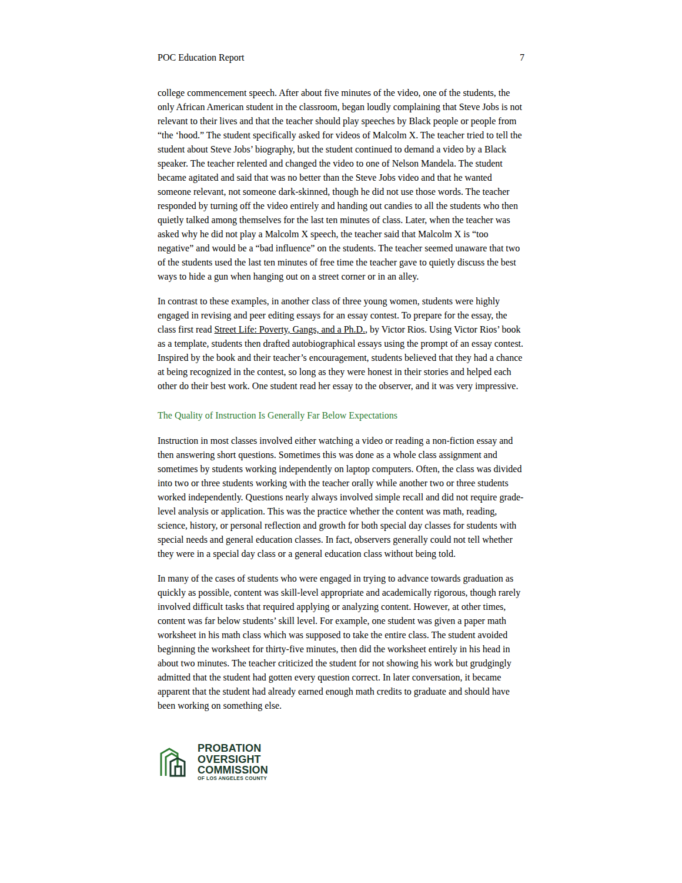POC Education Report
7
college commencement speech. After about five minutes of the video, one of the students, the only African American student in the classroom, began loudly complaining that Steve Jobs is not relevant to their lives and that the teacher should play speeches by Black people or people from “the ‘hood.” The student specifically asked for videos of Malcolm X. The teacher tried to tell the student about Steve Jobs’ biography, but the student continued to demand a video by a Black speaker. The teacher relented and changed the video to one of Nelson Mandela. The student became agitated and said that was no better than the Steve Jobs video and that he wanted someone relevant, not someone dark-skinned, though he did not use those words. The teacher responded by turning off the video entirely and handing out candies to all the students who then quietly talked among themselves for the last ten minutes of class. Later, when the teacher was asked why he did not play a Malcolm X speech, the teacher said that Malcolm X is “too negative” and would be a “bad influence” on the students. The teacher seemed unaware that two of the students used the last ten minutes of free time the teacher gave to quietly discuss the best ways to hide a gun when hanging out on a street corner or in an alley.
In contrast to these examples, in another class of three young women, students were highly engaged in revising and peer editing essays for an essay contest. To prepare for the essay, the class first read Street Life: Poverty, Gangs, and a Ph.D., by Victor Rios. Using Victor Rios’ book as a template, students then drafted autobiographical essays using the prompt of an essay contest. Inspired by the book and their teacher’s encouragement, students believed that they had a chance at being recognized in the contest, so long as they were honest in their stories and helped each other do their best work. One student read her essay to the observer, and it was very impressive.
The Quality of Instruction Is Generally Far Below Expectations
Instruction in most classes involved either watching a video or reading a non-fiction essay and then answering short questions. Sometimes this was done as a whole class assignment and sometimes by students working independently on laptop computers. Often, the class was divided into two or three students working with the teacher orally while another two or three students worked independently. Questions nearly always involved simple recall and did not require grade-level analysis or application. This was the practice whether the content was math, reading, science, history, or personal reflection and growth for both special day classes for students with special needs and general education classes. In fact, observers generally could not tell whether they were in a special day class or a general education class without being told.
In many of the cases of students who were engaged in trying to advance towards graduation as quickly as possible, content was skill-level appropriate and academically rigorous, though rarely involved difficult tasks that required applying or analyzing content. However, at other times, content was far below students’ skill level. For example, one student was given a paper math worksheet in his math class which was supposed to take the entire class. The student avoided beginning the worksheet for thirty-five minutes, then did the worksheet entirely in his head in about two minutes. The teacher criticized the student for not showing his work but grudgingly admitted that the student had gotten every question correct. In later conversation, it became apparent that the student had already earned enough math credits to graduate and should have been working on something else.
PROBATION
OVERSIGHT
COMMISSION
OF LOS ANGELES COUNTY